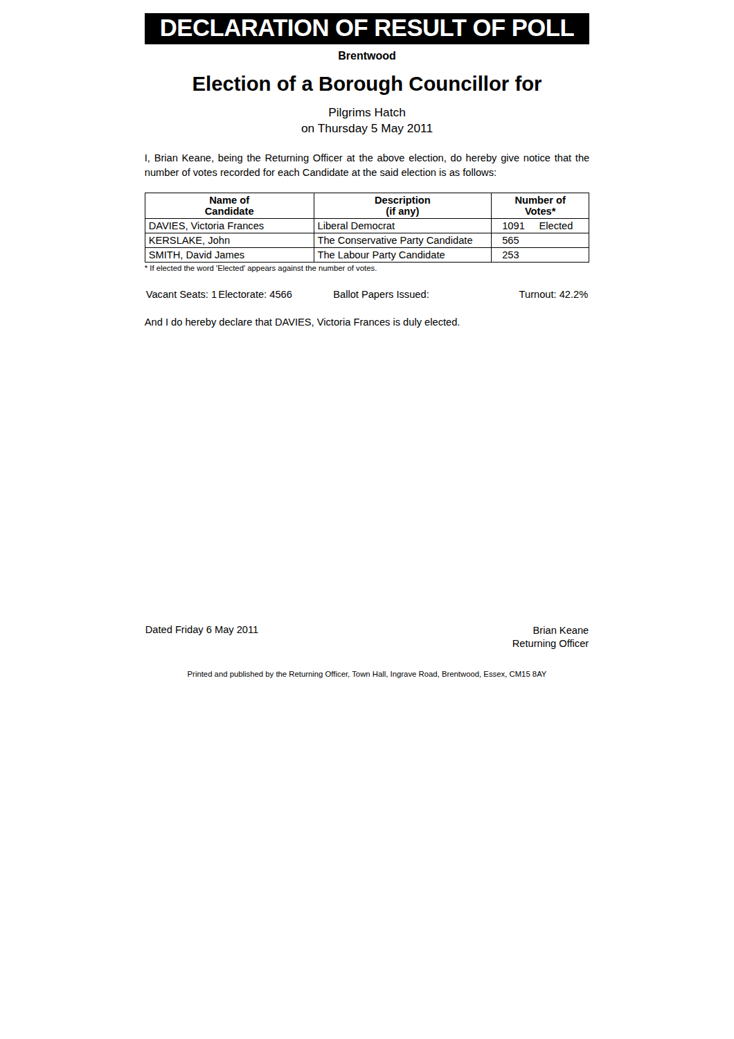DECLARATION OF RESULT OF POLL
Brentwood
Election of a Borough Councillor for
Pilgrims Hatch
on Thursday 5 May 2011
I, Brian Keane, being the Returning Officer at the above election, do hereby give notice that the number of votes recorded for each Candidate at the said election is as follows:
| Name of Candidate | Description (if any) | Number of Votes* |
| --- | --- | --- |
| DAVIES, Victoria Frances | Liberal Democrat | 1091 Elected |
| KERSLAKE, John | The Conservative Party Candidate | 565 |
| SMITH, David James | The Labour Party Candidate | 253 |
* If elected the word 'Elected' appears against the number of votes.
| Vacant Seats: 1 | Electorate: 4566 | Ballot Papers Issued: | Turnout: 42.2% |
And I do hereby declare that DAVIES, Victoria Frances is duly elected.
| Dated Friday 6 May 2011 | Brian Keane Returning Officer |
Printed and published by the Returning Officer, Town Hall, Ingrave Road, Brentwood, Essex, CM15 8AY